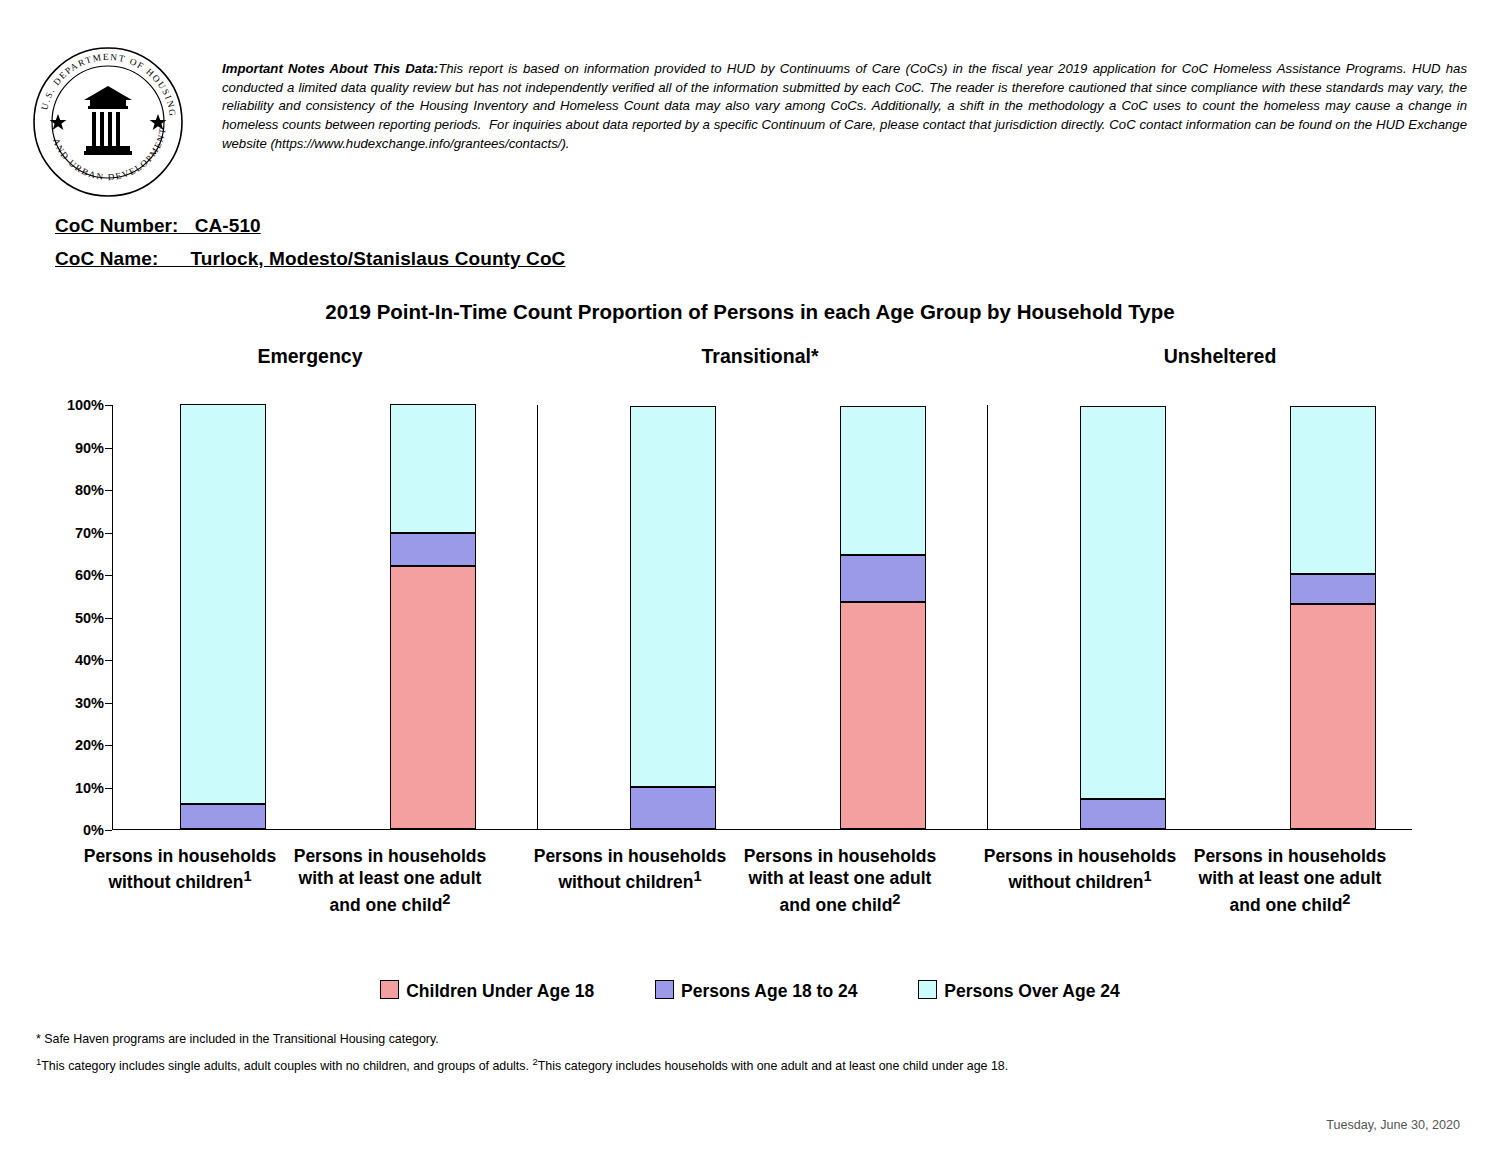U.S. DEPARTMENT OF HOUSING AND URBAN DEVELOPMENT
Important Notes About This Data: This report is based on information provided to HUD by Continuums of Care (CoCs) in the fiscal year 2019 application for CoC Homeless Assistance Programs. HUD has conducted a limited data quality review but has not independently verified all of the information submitted by each CoC. The reader is therefore cautioned that since compliance with these standards may vary, the reliability and consistency of the Housing Inventory and Homeless Count data may also vary among CoCs. Additionally, a shift in the methodology a CoC uses to count the homeless may cause a change in homeless counts between reporting periods. For inquiries about data reported by a specific Continuum of Care, please contact that jurisdiction directly. CoC contact information can be found on the HUD Exchange website (https://www.hudexchange.info/grantees/contacts/).
CoC Number: CA-510
CoC Name: __Turlock, Modesto/Stanislaus County CoC
2019 Point-In-Time Count Proportion of Persons in each Age Group by Household Type
Emergency
Transitional*
Unsheltered
100%
90%
80%
70%
60%
50%
40%
30%
20%
10%
0%
Persons in households without children1
Persons in households with at least one adult and one child2
Persons in households without children1
Persons in households with at least one adult and one child2
Persons in households without children1
Persons in households with at least one adult and one child2
Children Under Age 18 Persons Age 18 to 24 Persons Over Age 24
* Safe Haven programs are included in the Transitional Housing category.
1This category includes single adults, adult couples with no children, and groups of adults. 2This category includes households with one adult and at least one child under age 18.
Tuesday, June 30, 2020